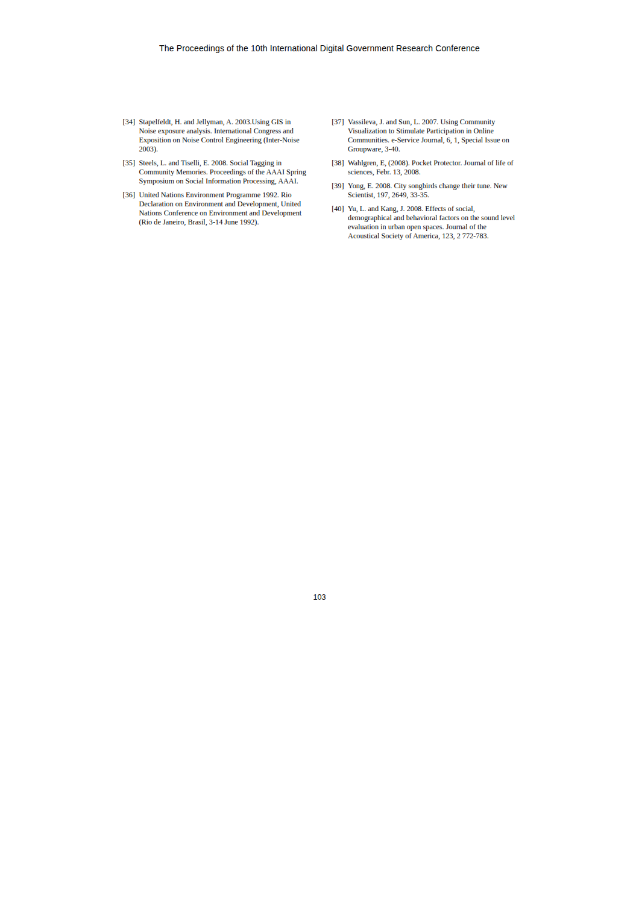The Proceedings of the 10th International Digital Government Research Conference
[34] Stapelfeldt, H. and Jellyman, A. 2003.Using GIS in Noise exposure analysis. International Congress and Exposition on Noise Control Engineering (Inter-Noise 2003).
[35] Steels, L. and Tiselli, E. 2008. Social Tagging in Community Memories. Proceedings of the AAAI Spring Symposium on Social Information Processing, AAAI.
[36] United Nations Environment Programme 1992. Rio Declaration on Environment and Development, United Nations Conference on Environment and Development (Rio de Janeiro, Brasil, 3-14 June 1992).
[37] Vassileva, J. and Sun, L. 2007. Using Community Visualization to Stimulate Participation in Online Communities. e-Service Journal, 6, 1, Special Issue on Groupware, 3-40.
[38] Wahlgren, E, (2008). Pocket Protector. Journal of life of sciences, Febr. 13, 2008.
[39] Yong, E. 2008. City songbirds change their tune. New Scientist, 197, 2649, 33-35.
[40] Yu, L. and Kang, J. 2008. Effects of social, demographical and behavioral factors on the sound level evaluation in urban open spaces. Journal of the Acoustical Society of America, 123, 2 772-783.
103